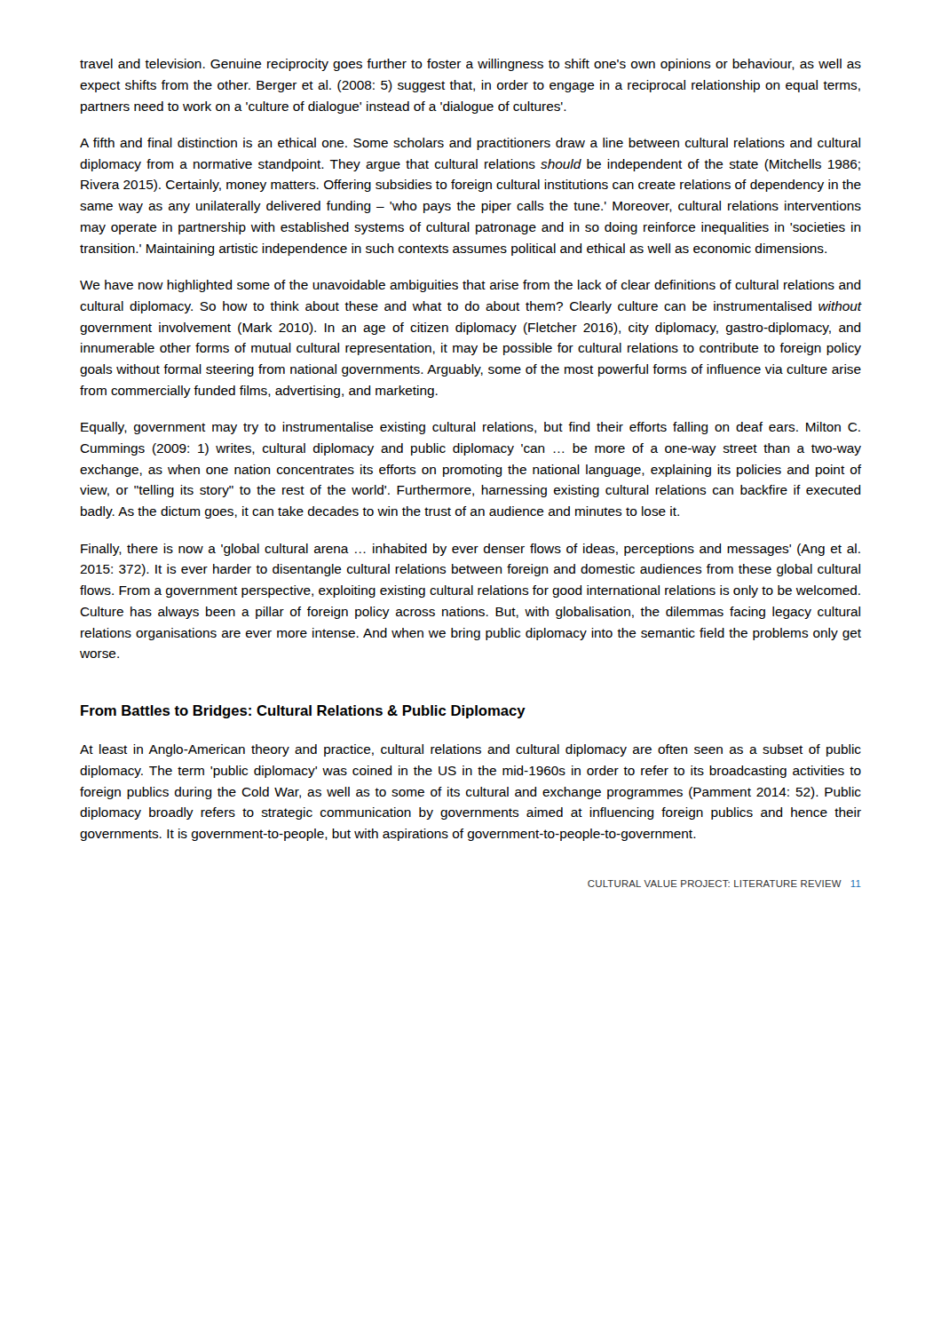travel and television. Genuine reciprocity goes further to foster a willingness to shift one's own opinions or behaviour, as well as expect shifts from the other. Berger et al. (2008: 5) suggest that, in order to engage in a reciprocal relationship on equal terms, partners need to work on a 'culture of dialogue' instead of a 'dialogue of cultures'.
A fifth and final distinction is an ethical one. Some scholars and practitioners draw a line between cultural relations and cultural diplomacy from a normative standpoint. They argue that cultural relations should be independent of the state (Mitchells 1986; Rivera 2015). Certainly, money matters. Offering subsidies to foreign cultural institutions can create relations of dependency in the same way as any unilaterally delivered funding – 'who pays the piper calls the tune.' Moreover, cultural relations interventions may operate in partnership with established systems of cultural patronage and in so doing reinforce inequalities in 'societies in transition.' Maintaining artistic independence in such contexts assumes political and ethical as well as economic dimensions.
We have now highlighted some of the unavoidable ambiguities that arise from the lack of clear definitions of cultural relations and cultural diplomacy. So how to think about these and what to do about them? Clearly culture can be instrumentalised without government involvement (Mark 2010). In an age of citizen diplomacy (Fletcher 2016), city diplomacy, gastro-diplomacy, and innumerable other forms of mutual cultural representation, it may be possible for cultural relations to contribute to foreign policy goals without formal steering from national governments. Arguably, some of the most powerful forms of influence via culture arise from commercially funded films, advertising, and marketing.
Equally, government may try to instrumentalise existing cultural relations, but find their efforts falling on deaf ears. Milton C. Cummings (2009: 1) writes, cultural diplomacy and public diplomacy 'can … be more of a one-way street than a two-way exchange, as when one nation concentrates its efforts on promoting the national language, explaining its policies and point of view, or "telling its story" to the rest of the world'. Furthermore, harnessing existing cultural relations can backfire if executed badly. As the dictum goes, it can take decades to win the trust of an audience and minutes to lose it.
Finally, there is now a 'global cultural arena … inhabited by ever denser flows of ideas, perceptions and messages' (Ang et al. 2015: 372). It is ever harder to disentangle cultural relations between foreign and domestic audiences from these global cultural flows. From a government perspective, exploiting existing cultural relations for good international relations is only to be welcomed. Culture has always been a pillar of foreign policy across nations. But, with globalisation, the dilemmas facing legacy cultural relations organisations are ever more intense. And when we bring public diplomacy into the semantic field the problems only get worse.
From Battles to Bridges: Cultural Relations & Public Diplomacy
At least in Anglo-American theory and practice, cultural relations and cultural diplomacy are often seen as a subset of public diplomacy. The term 'public diplomacy' was coined in the US in the mid-1960s in order to refer to its broadcasting activities to foreign publics during the Cold War, as well as to some of its cultural and exchange programmes (Pamment 2014: 52). Public diplomacy broadly refers to strategic communication by governments aimed at influencing foreign publics and hence their governments. It is government-to-people, but with aspirations of government-to-people-to-government.
CULTURAL VALUE PROJECT: LITERATURE REVIEW 11